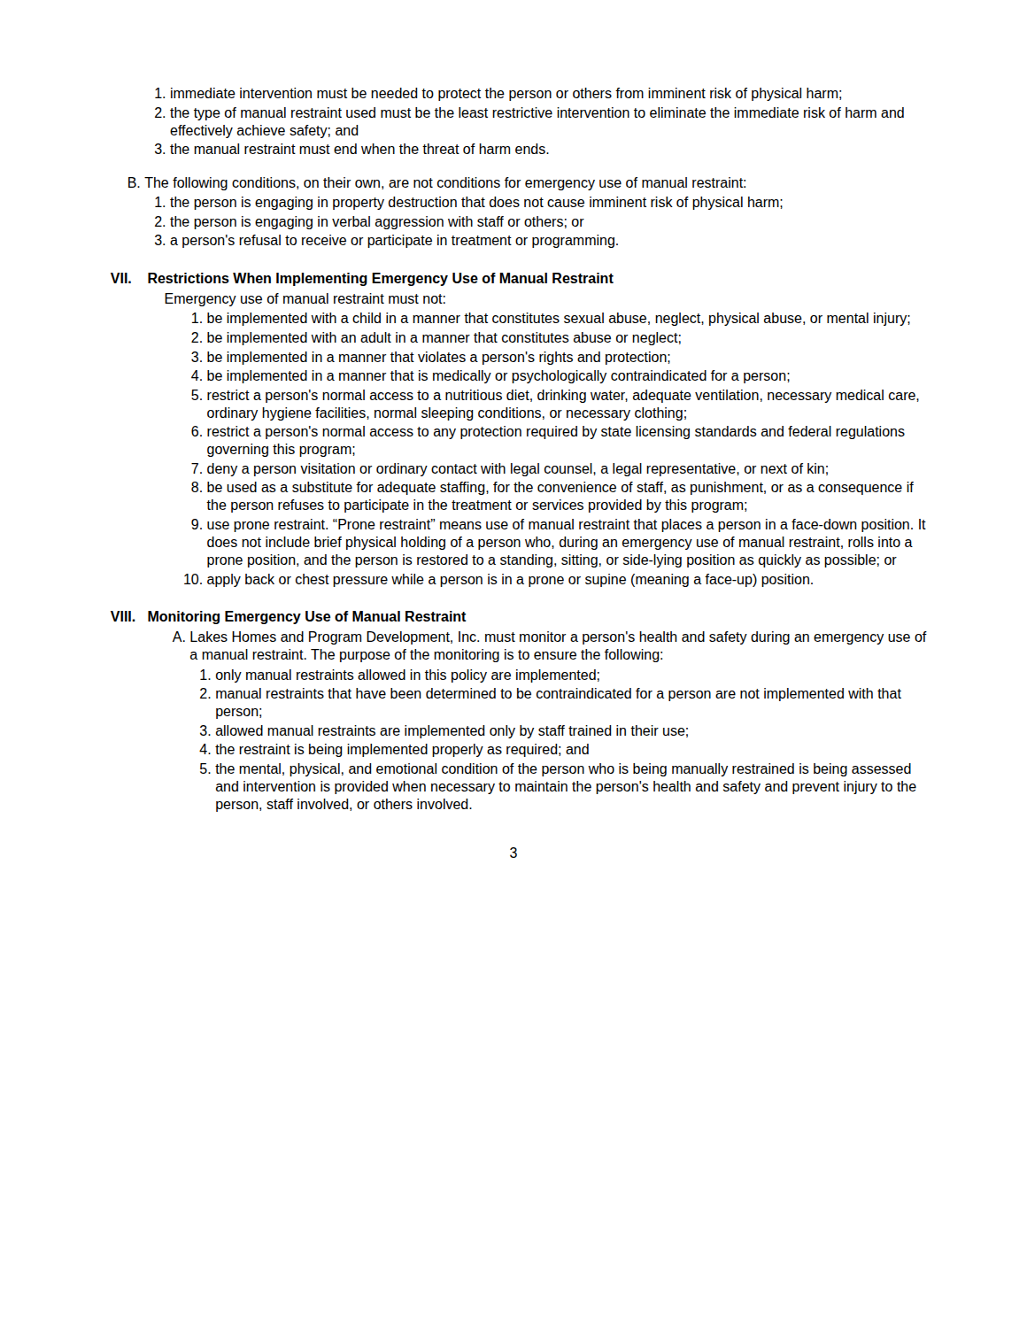immediate intervention must be needed to protect the person or others from imminent risk of physical harm;
the type of manual restraint used must be the least restrictive intervention to eliminate the immediate risk of harm and effectively achieve safety; and
the manual restraint must end when the threat of harm ends.
The following conditions, on their own, are not conditions for emergency use of manual restraint:
the person is engaging in property destruction that does not cause imminent risk of physical harm;
the person is engaging in verbal aggression with staff or others; or
a person's refusal to receive or participate in treatment or programming.
VII. Restrictions When Implementing Emergency Use of Manual Restraint
Emergency use of manual restraint must not:
be implemented with a child in a manner that constitutes sexual abuse, neglect, physical abuse, or mental injury;
be implemented with an adult in a manner that constitutes abuse or neglect;
be implemented in a manner that violates a person's rights and protection;
be implemented in a manner that is medically or psychologically contraindicated for a person;
restrict a person's normal access to a nutritious diet, drinking water, adequate ventilation, necessary medical care, ordinary hygiene facilities, normal sleeping conditions, or necessary clothing;
restrict a person's normal access to any protection required by state licensing standards and federal regulations governing this program;
deny a person visitation or ordinary contact with legal counsel, a legal representative, or next of kin;
be used as a substitute for adequate staffing, for the convenience of staff, as punishment, or as a consequence if the person refuses to participate in the treatment or services provided by this program;
use prone restraint. “Prone restraint” means use of manual restraint that places a person in a face-down position. It does not include brief physical holding of a person who, during an emergency use of manual restraint, rolls into a prone position, and the person is restored to a standing, sitting, or side-lying position as quickly as possible; or
apply back or chest pressure while a person is in a prone or supine (meaning a face-up) position.
VIII. Monitoring Emergency Use of Manual Restraint
Lakes Homes and Program Development, Inc. must monitor a person's health and safety during an emergency use of a manual restraint. The purpose of the monitoring is to ensure the following:
only manual restraints allowed in this policy are implemented;
manual restraints that have been determined to be contraindicated for a person are not implemented with that person;
allowed manual restraints are implemented only by staff trained in their use;
the restraint is being implemented properly as required; and
the mental, physical, and emotional condition of the person who is being manually restrained is being assessed and intervention is provided when necessary to maintain the person's health and safety and prevent injury to the person, staff involved, or others involved.
3